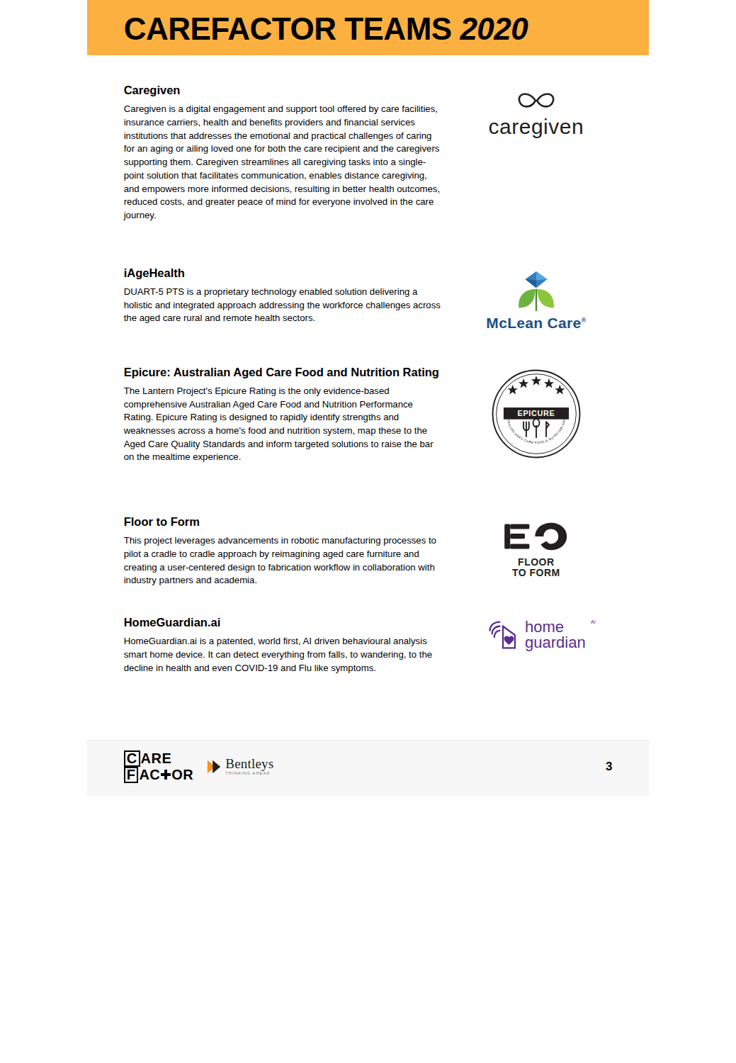CAREFACTOR TEAMS 2020
Caregiven
Caregiven is a digital engagement and support tool offered by care facilities, insurance carriers, health and benefits providers and financial services institutions that addresses the emotional and practical challenges of caring for an aging or ailing loved one for both the care recipient and the caregivers supporting them. Caregiven streamlines all caregiving tasks into a single-point solution that facilitates communication, enables distance caregiving, and empowers more informed decisions, resulting in better health outcomes, reduced costs, and greater peace of mind for everyone involved in the care journey.
caregiven
iAgeHealth
DUART-5 PTS is a proprietary technology enabled solution delivering a holistic and integrated approach addressing the workforce challenges across the aged care rural and remote health sectors.
McLean Care®
Epicure: Australian Aged Care Food and Nutrition Rating
The Lantern Project's Epicure Rating is the only evidence-based comprehensive Australian Aged Care Food and Nutrition Performance Rating. Epicure Rating is designed to rapidly identify strengths and weaknesses across a home's food and nutrition system, map these to the Aged Care Quality Standards and inform targeted solutions to raise the bar on the mealtime experience.
EPICURE AUSTRALIAN AGED CARE FOOD & NUTRITION RATING
Floor to Form
This project leverages advancements in robotic manufacturing processes to pilot a cradle to cradle approach by reimagining aged care furniture and creating a user-centered design to fabrication workflow in collaboration with industry partners and academia.
FLOOR
TO FORM
HomeGuardian.ai
HomeGuardian.ai is a patented, world first, AI driven behavioural analysis smart home device. It can detect everything from falls, to wandering, to the decline in health and even COVID-19 and Flu like symptoms.
home
guardianAI
CARE
FAC OR
Bentleys THINKING AHEAD
3